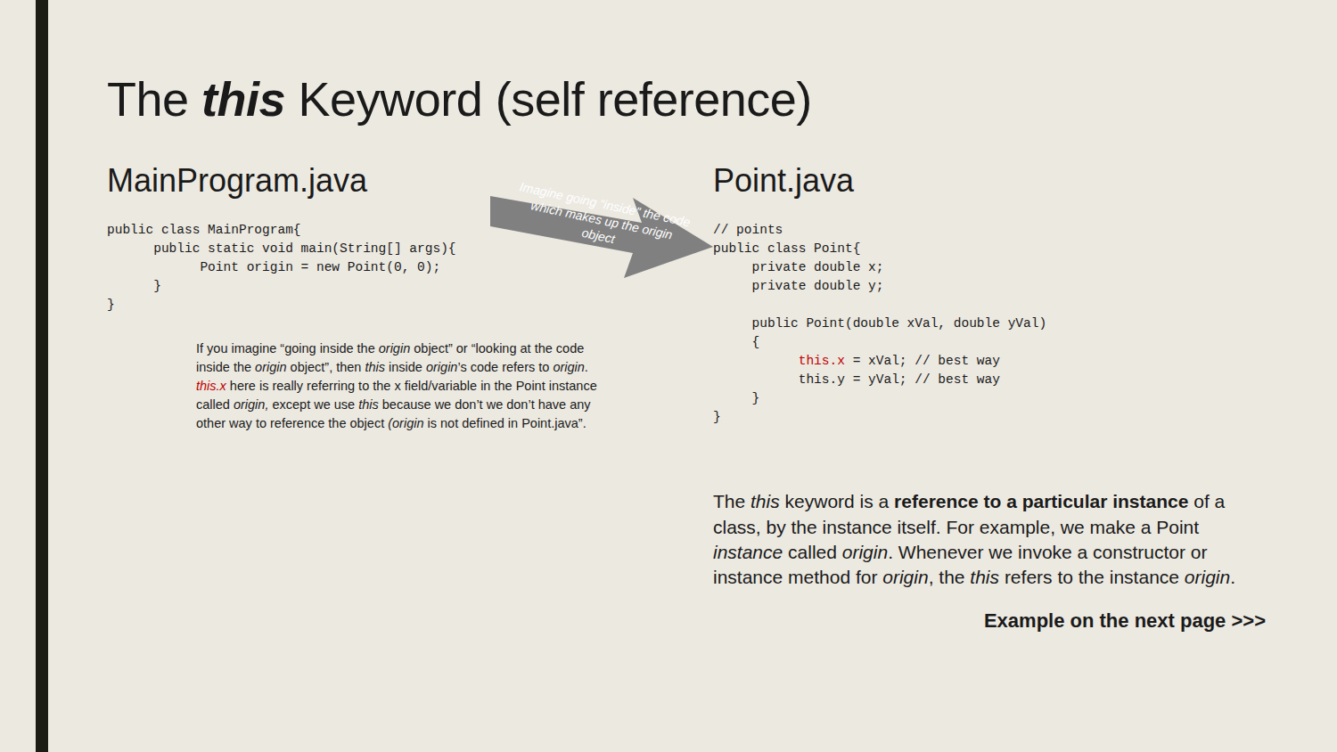The this Keyword (self reference)
MainProgram.java
public class MainProgram{
      public static void main(String[] args){
            Point origin = new Point(0, 0);
      }
}
If you imagine “going inside the origin object” or “looking at the code inside the origin object”, then this inside origin’s code refers to origin. this.x here is really referring to the x field/variable in the Point instance called origin, except we use this because we don’t we don’t have any other way to reference the object (origin is not defined in Point.java”.
Point.java
// points
public class Point{
     private double x;
     private double y;

     public Point(double xVal, double yVal)
     {
           this.x = xVal; // best way
           this.y = yVal; // best way
     }
}
The this keyword is a reference to a particular instance of a class, by the instance itself. For example, we make a Point instance called origin. Whenever we invoke a constructor or instance method for origin, the this refers to the instance origin.
Example on the next page >>>
Imagine going “inside” the code which makes up the origin object